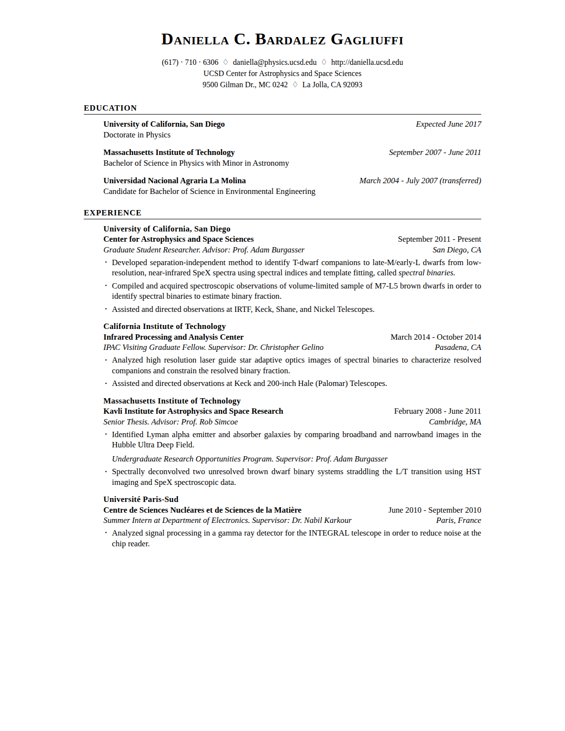Daniella C. Bardalez Gagliuffi
(617) · 710 · 6306 ♢ daniella@physics.ucsd.edu ♢ http://daniella.ucsd.edu
UCSD Center for Astrophysics and Space Sciences
9500 Gilman Dr., MC 0242 ♢ La Jolla, CA 92093
Education
University of California, San Diego
Expected June 2017
Doctorate in Physics
Massachusetts Institute of Technology
September 2007 - June 2011
Bachelor of Science in Physics with Minor in Astronomy
Universidad Nacional Agraria La Molina
March 2004 - July 2007 (transferred)
Candidate for Bachelor of Science in Environmental Engineering
Experience
University of California, San Diego
Center for Astrophysics and Space Sciences
September 2011 - Present
Graduate Student Researcher. Advisor: Prof. Adam Burgasser
San Diego, CA
Developed separation-independent method to identify T-dwarf companions to late-M/early-L dwarfs from low-resolution, near-infrared SpeX spectra using spectral indices and template fitting, called spectral binaries.
Compiled and acquired spectroscopic observations of volume-limited sample of M7-L5 brown dwarfs in order to identify spectral binaries to estimate binary fraction.
Assisted and directed observations at IRTF, Keck, Shane, and Nickel Telescopes.
California Institute of Technology
Infrared Processing and Analysis Center
March 2014 - October 2014
IPAC Visiting Graduate Fellow. Supervisor: Dr. Christopher Gelino
Pasadena, CA
Analyzed high resolution laser guide star adaptive optics images of spectral binaries to characterize resolved companions and constrain the resolved binary fraction.
Assisted and directed observations at Keck and 200-inch Hale (Palomar) Telescopes.
Massachusetts Institute of Technology
Kavli Institute for Astrophysics and Space Research
February 2008 - June 2011
Senior Thesis. Advisor: Prof. Rob Simcoe
Cambridge, MA
Identified Lyman alpha emitter and absorber galaxies by comparing broadband and narrowband images in the Hubble Ultra Deep Field.
Undergraduate Research Opportunities Program. Supervisor: Prof. Adam Burgasser
Spectrally deconvolved two unresolved brown dwarf binary systems straddling the L/T transition using HST imaging and SpeX spectroscopic data.
Université Paris-Sud
Centre de Sciences Nucléares et de Sciences de la Matière
June 2010 - September 2010
Summer Intern at Department of Electronics. Supervisor: Dr. Nabil Karkour
Paris, France
Analyzed signal processing in a gamma ray detector for the INTEGRAL telescope in order to reduce noise at the chip reader.